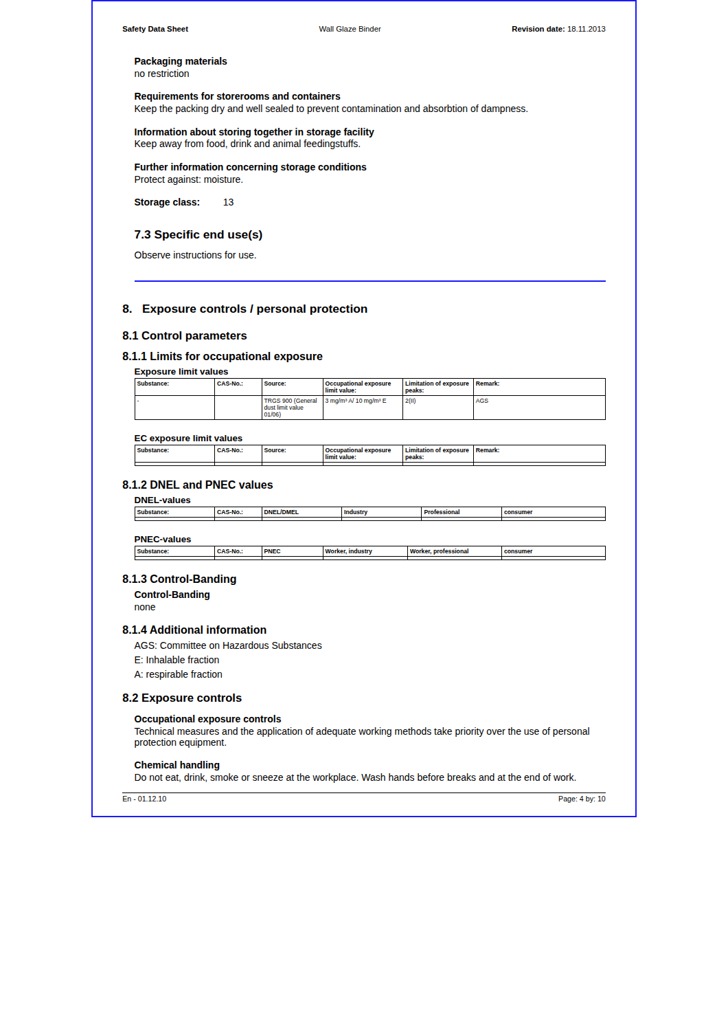Safety Data Sheet
Wall Glaze Binder
Revision date: 18.11.2013
Packaging materials
no restriction
Requirements for storerooms and containers
Keep the packing dry and well sealed to prevent contamination and absorbtion of dampness.
Information about storing together in storage facility
Keep away from food, drink and animal feedingstuffs.
Further information concerning storage conditions
Protect against: moisture.
Storage class: 13
7.3 Specific end use(s)
Observe instructions for use.
8. Exposure controls / personal protection
8.1 Control parameters
8.1.1 Limits for occupational exposure
Exposure limit values
| Substance: | CAS-No.: | Source: | Occupational exposure limit value: | Limitation of exposure peaks: | Remark: |
| --- | --- | --- | --- | --- | --- |
| - | | TRGS 900 (General dust limit value 01/06) | 3 mg/m³ A/ 10 mg/m³ E | 2(II) | AGS |
EC exposure limit values
| Substance: | CAS-No.: | Source: | Occupational exposure limit value: | Limitation of exposure peaks: | Remark: |
| --- | --- | --- | --- | --- | --- |
8.1.2 DNEL and PNEC values
DNEL-values
| Substance: | CAS-No.: | DNEL/DMEL | Industry | Professional | consumer |
| --- | --- | --- | --- | --- | --- |
PNEC-values
| Substance: | CAS-No.: | PNEC | Worker, industry | Worker, professional | consumer |
| --- | --- | --- | --- | --- | --- |
8.1.3 Control-Banding
Control-Banding
none
8.1.4 Additional information
AGS: Committee on Hazardous Substances
E: Inhalable fraction
A: respirable fraction
8.2 Exposure controls
Occupational exposure controls
Technical measures and the application of adequate working methods take priority over the use of personal protection equipment.
Chemical handling
Do not eat, drink, smoke or sneeze at the workplace. Wash hands before breaks and at the end of work.
En - 01.12.10
Page: 4 by: 10